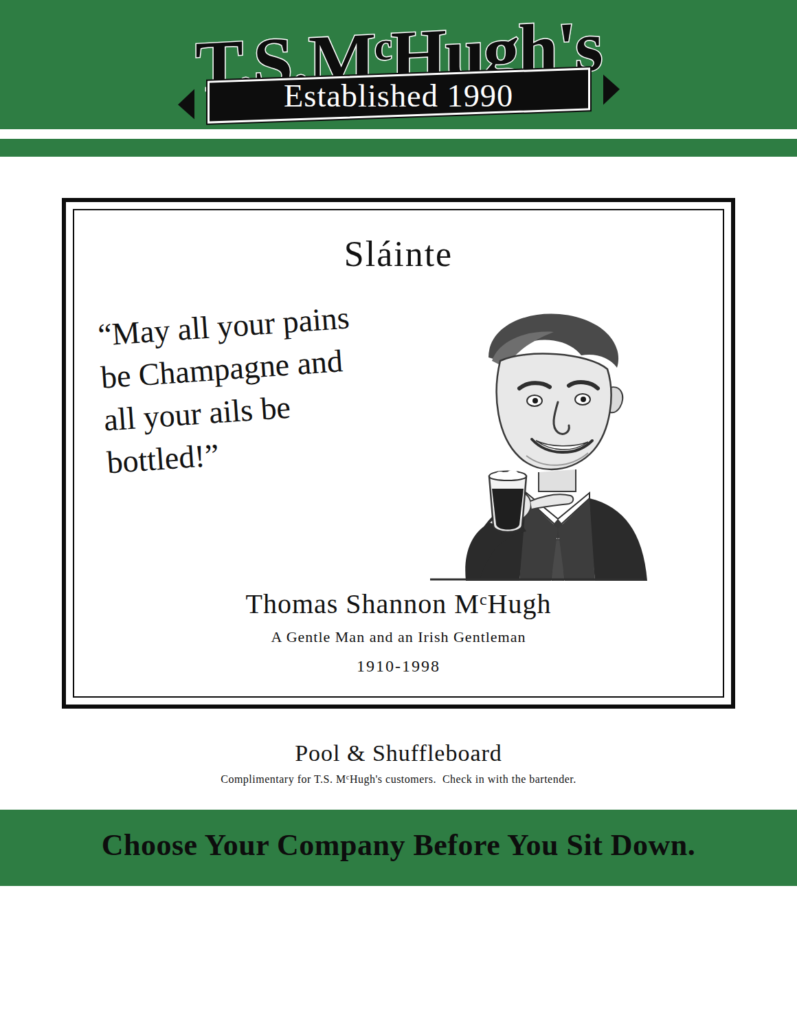T.S.McHugh's
Established 1990
Sláinte
“May all your pains be Champagne and all your ails be bottled!”
Caricature of Thomas Shannon McHugh raising a pint
Thomas Shannon McHugh
A Gentle Man and an Irish Gentleman
1910-1998
Pool & Shuffleboard
Complimentary for T.S. McHugh's customers. Check in with the bartender.
Choose Your Company Before You Sit Down.